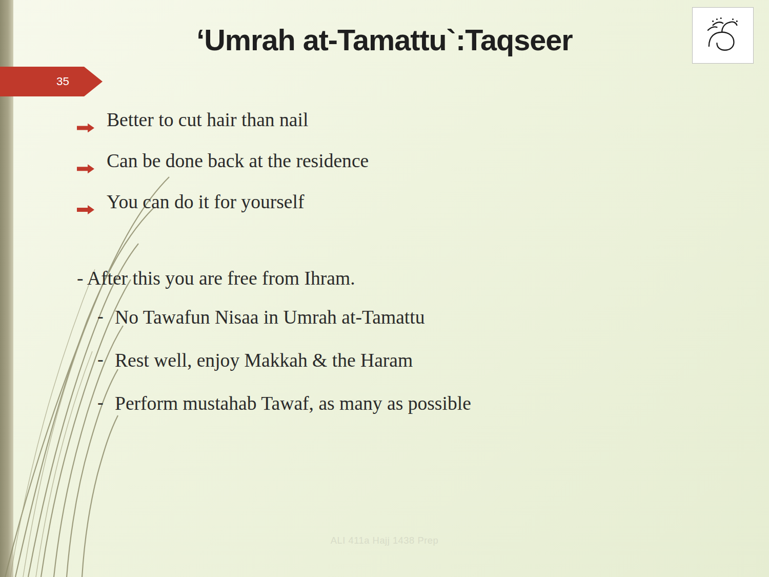‘Umrah at-Tamattu`:Taqseer
35
Better to cut hair than nail
Can be done back at the residence
You can do it for yourself
- After this you are free from Ihram.
No Tawafun Nisaa in Umrah at-Tamattu
Rest well, enjoy Makkah & the Haram
Perform mustahab Tawaf, as many as possible
ALI 411a Hajj 1438 Prep